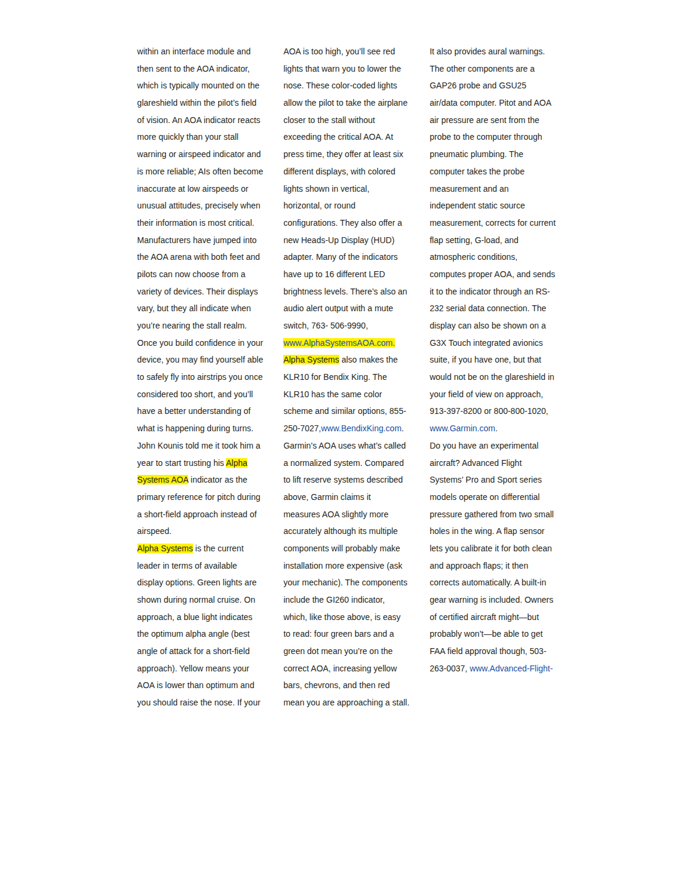within an interface module and then sent to the AOA indicator, which is typically mounted on the glareshield within the pilot’s field of vision. An AOA indicator reacts more quickly than your stall warning or airspeed indicator and is more reliable; AIs often become inaccurate at low airspeeds or unusual attitudes, precisely when their information is most critical. Manufacturers have jumped into the AOA arena with both feet and pilots can now choose from a variety of devices. Their displays vary, but they all indicate when you’re nearing the stall realm. Once you build confidence in your device, you may find yourself able to safely fly into airstrips you once considered too short, and you’ll have a better understanding of what is happening during turns. John Kounis told me it took him a year to start trusting his Alpha Systems AOA indicator as the primary reference for pitch during a short-field approach instead of airspeed.
Alpha Systems is the current leader in terms of available display options. Green lights are shown during normal cruise. On approach, a blue light indicates the optimum alpha angle (best angle of attack for a short-field approach). Yellow means your AOA is lower than optimum and you should raise the nose. If your AOA is too high, you’ll see red lights that warn you to lower the nose. These color-coded lights allow the pilot to take the airplane closer to the stall without exceeding the critical AOA. At press time, they offer at least six different displays, with colored lights shown in vertical, horizontal, or round configurations. They also offer a new Heads-Up Display (HUD) adapter. Many of the indicators have up to 16 different LED brightness levels. There’s also an audio alert output with a mute switch, 763- 506-9990, www.AlphaSystemsAOA.com. Alpha Systems also makes the KLR10 for Bendix King. The KLR10 has the same color scheme and similar options, 855-250-7027,www.BendixKing.com.
Garmin’s AOA uses what’s called a normalized system. Compared to lift reserve systems described above, Garmin claims it measures AOA slightly more accurately although its multiple components will probably make installation more expensive (ask your mechanic). The components include the GI260 indicator, which, like those above, is easy to read: four green bars and a green dot mean you’re on the correct AOA, increasing yellow bars, chevrons, and then red mean you are approaching a stall. It also provides aural warnings. The other components are a GAP26 probe and GSU25 air/data computer. Pitot and AOA air pressure are sent from the probe to the computer through pneumatic plumbing. The computer takes the probe measurement and an independent static source measurement, corrects for current flap setting, G-load, and atmospheric conditions, computes proper AOA, and sends it to the indicator through an RS-232 serial data connection. The display can also be shown on a G3X Touch integrated avionics suite, if you have one, but that would not be on the glareshield in your field of view on approach, 913-397-8200 or 800-800-1020, www.Garmin.com.
Do you have an experimental aircraft? Advanced Flight Systems’ Pro and Sport series models operate on differential pressure gathered from two small holes in the wing. A flap sensor lets you calibrate it for both clean and approach flaps; it then corrects automatically. A built-in gear warning is included. Owners of certified aircraft might—but probably won’t—be able to get FAA field approval though, 503-263-0037, www.Advanced-Flight-